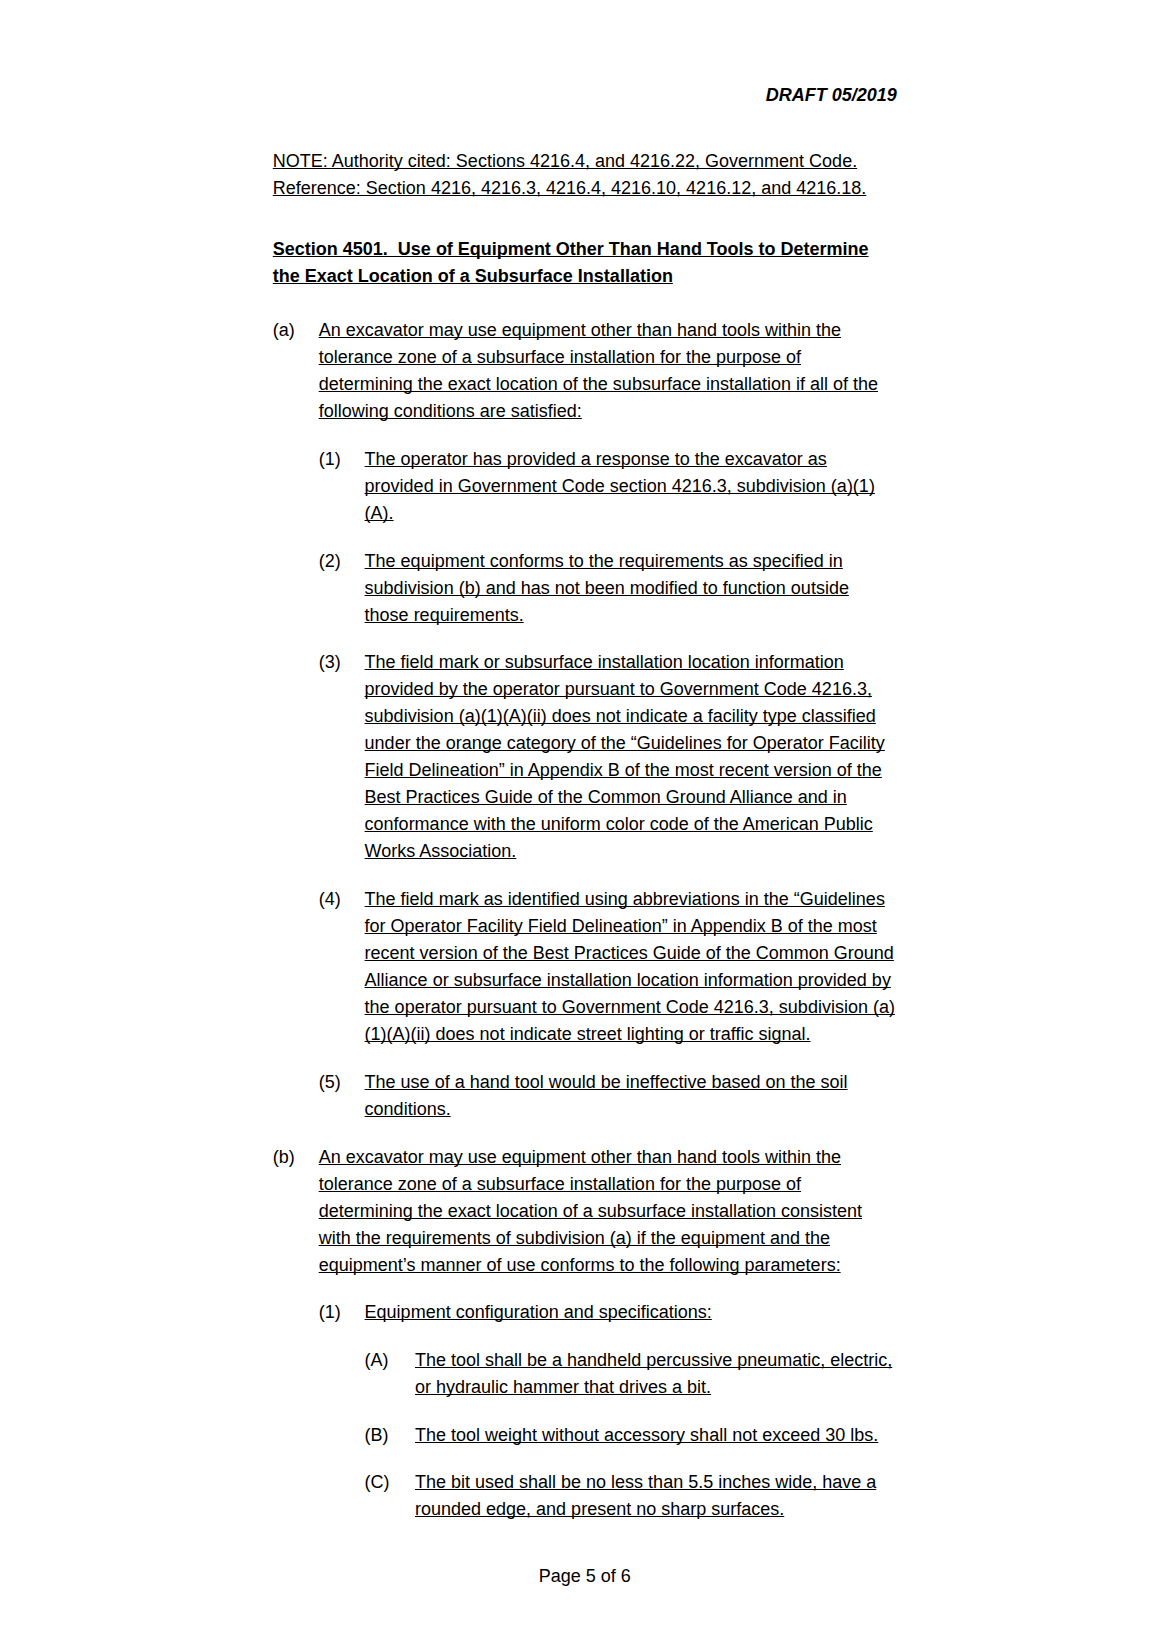DRAFT 05/2019
NOTE: Authority cited: Sections 4216.4, and 4216.22, Government Code. Reference: Section 4216, 4216.3, 4216.4, 4216.10, 4216.12, and 4216.18.
Section 4501. Use of Equipment Other Than Hand Tools to Determine the Exact Location of a Subsurface Installation
(a) An excavator may use equipment other than hand tools within the tolerance zone of a subsurface installation for the purpose of determining the exact location of the subsurface installation if all of the following conditions are satisfied:
(1) The operator has provided a response to the excavator as provided in Government Code section 4216.3, subdivision (a)(1)(A).
(2) The equipment conforms to the requirements as specified in subdivision (b) and has not been modified to function outside those requirements.
(3) The field mark or subsurface installation location information provided by the operator pursuant to Government Code 4216.3, subdivision (a)(1)(A)(ii) does not indicate a facility type classified under the orange category of the “Guidelines for Operator Facility Field Delineation” in Appendix B of the most recent version of the Best Practices Guide of the Common Ground Alliance and in conformance with the uniform color code of the American Public Works Association.
(4) The field mark as identified using abbreviations in the “Guidelines for Operator Facility Field Delineation” in Appendix B of the most recent version of the Best Practices Guide of the Common Ground Alliance or subsurface installation location information provided by the operator pursuant to Government Code 4216.3, subdivision (a)(1)(A)(ii) does not indicate street lighting or traffic signal.
(5) The use of a hand tool would be ineffective based on the soil conditions.
(b) An excavator may use equipment other than hand tools within the tolerance zone of a subsurface installation for the purpose of determining the exact location of a subsurface installation consistent with the requirements of subdivision (a) if the equipment and the equipment’s manner of use conforms to the following parameters:
(1) Equipment configuration and specifications:
(A) The tool shall be a handheld percussive pneumatic, electric, or hydraulic hammer that drives a bit.
(B) The tool weight without accessory shall not exceed 30 lbs.
(C) The bit used shall be no less than 5.5 inches wide, have a rounded edge, and present no sharp surfaces.
Page 5 of 6